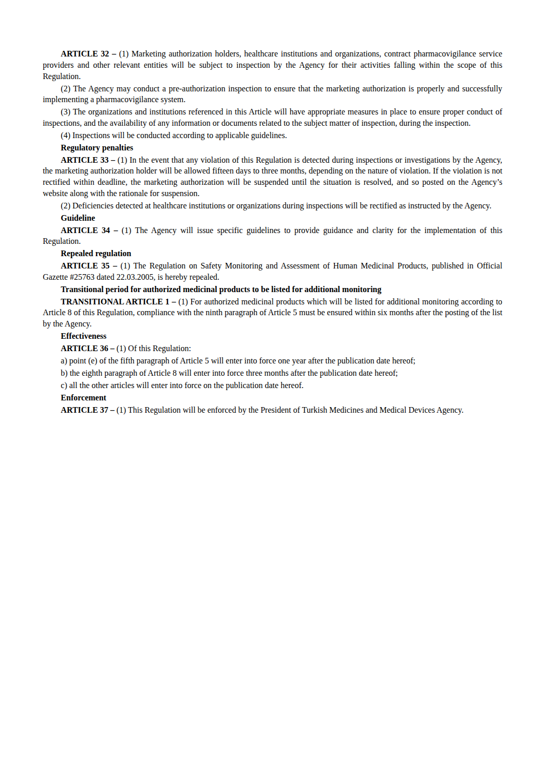ARTICLE 32 – (1) Marketing authorization holders, healthcare institutions and organizations, contract pharmacovigilance service providers and other relevant entities will be subject to inspection by the Agency for their activities falling within the scope of this Regulation.
(2) The Agency may conduct a pre-authorization inspection to ensure that the marketing authorization is properly and successfully implementing a pharmacovigilance system.
(3) The organizations and institutions referenced in this Article will have appropriate measures in place to ensure proper conduct of inspections, and the availability of any information or documents related to the subject matter of inspection, during the inspection.
(4) Inspections will be conducted according to applicable guidelines.
Regulatory penalties
ARTICLE 33 – (1) In the event that any violation of this Regulation is detected during inspections or investigations by the Agency, the marketing authorization holder will be allowed fifteen days to three months, depending on the nature of violation. If the violation is not rectified within deadline, the marketing authorization will be suspended until the situation is resolved, and so posted on the Agency’s website along with the rationale for suspension.
(2) Deficiencies detected at healthcare institutions or organizations during inspections will be rectified as instructed by the Agency.
Guideline
ARTICLE 34 – (1) The Agency will issue specific guidelines to provide guidance and clarity for the implementation of this Regulation.
Repealed regulation
ARTICLE 35 – (1) The Regulation on Safety Monitoring and Assessment of Human Medicinal Products, published in Official Gazette #25763 dated 22.03.2005, is hereby repealed.
Transitional period for authorized medicinal products to be listed for additional monitoring
TRANSITIONAL ARTICLE 1 – (1) For authorized medicinal products which will be listed for additional monitoring according to Article 8 of this Regulation, compliance with the ninth paragraph of Article 5 must be ensured within six months after the posting of the list by the Agency.
Effectiveness
ARTICLE 36 – (1) Of this Regulation:
a) point (e) of the fifth paragraph of Article 5 will enter into force one year after the publication date hereof;
b) the eighth paragraph of Article 8 will enter into force three months after the publication date hereof;
c) all the other articles will enter into force on the publication date hereof.
Enforcement
ARTICLE 37 – (1) This Regulation will be enforced by the President of Turkish Medicines and Medical Devices Agency.